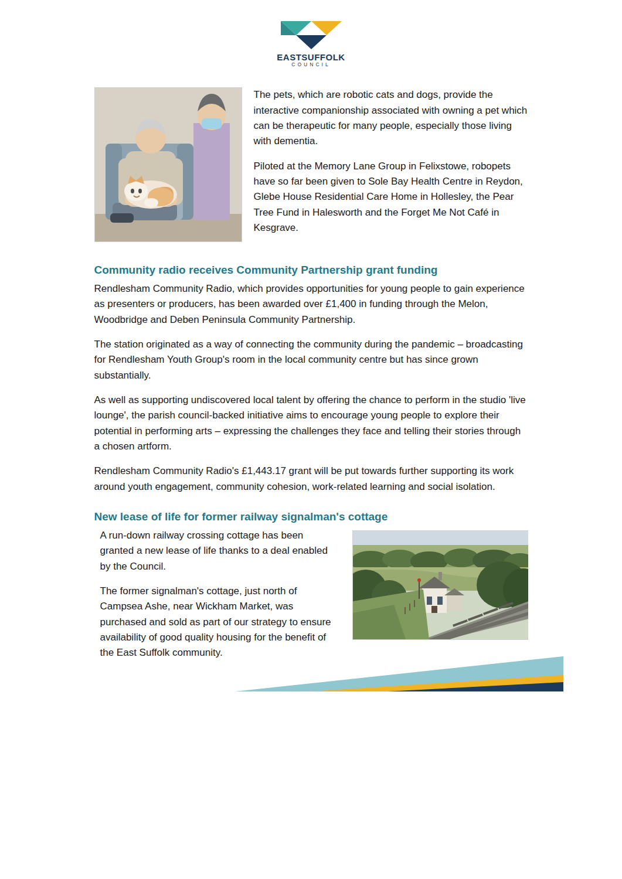EASTSUFFOLK
COUNCIL
The pets, which are robotic cats and dogs, provide the interactive companionship associated with owning a pet which can be therapeutic for many people, especially those living with dementia.
Piloted at the Memory Lane Group in Felixstowe, robopets have so far been given to Sole Bay Health Centre in Reydon, Glebe House Residential Care Home in Hollesley, the Pear Tree Fund in Halesworth and the Forget Me Not Café in Kesgrave.
Community radio receives Community Partnership grant funding
Rendlesham Community Radio, which provides opportunities for young people to gain experience as presenters or producers, has been awarded over £1,400 in funding through the Melon, Woodbridge and Deben Peninsula Community Partnership.
The station originated as a way of connecting the community during the pandemic – broadcasting for Rendlesham Youth Group's room in the local community centre but has since grown substantially.
As well as supporting undiscovered local talent by offering the chance to perform in the studio 'live lounge', the parish council-backed initiative aims to encourage young people to explore their potential in performing arts – expressing the challenges they face and telling their stories through a chosen artform.
Rendlesham Community Radio's £1,443.17 grant will be put towards further supporting its work around youth engagement, community cohesion, work-related learning and social isolation.
New lease of life for former railway signalman's cottage
A run-down railway crossing cottage has been granted a new lease of life thanks to a deal enabled by the Council.
The former signalman's cottage, just north of Campsea Ashe, near Wickham Market, was purchased and sold as part of our strategy to ensure availability of good quality housing for the benefit of the East Suffolk community.